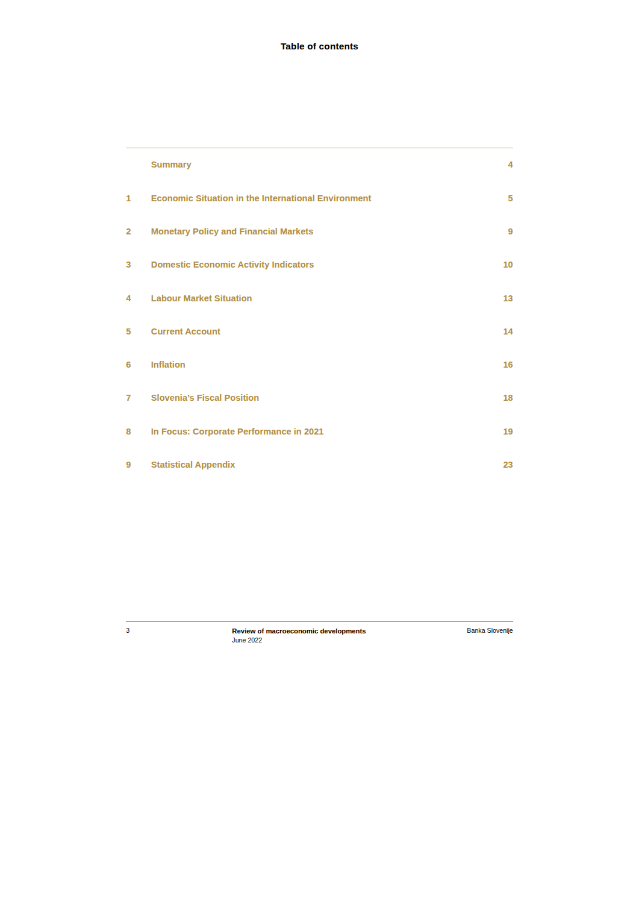Table of contents
| | Summary | 4 |
| 1 | Economic Situation in the International Environment | 5 |
| 2 | Monetary Policy and Financial Markets | 9 |
| 3 | Domestic Economic Activity Indicators | 10 |
| 4 | Labour Market Situation | 13 |
| 5 | Current Account | 14 |
| 6 | Inflation | 16 |
| 7 | Slovenia’s Fiscal Position | 18 |
| 8 | In Focus: Corporate Performance in 2021 | 19 |
| 9 | Statistical Appendix | 23 |
3
Review of macroeconomic developments
June 2022
Banka Slovenije